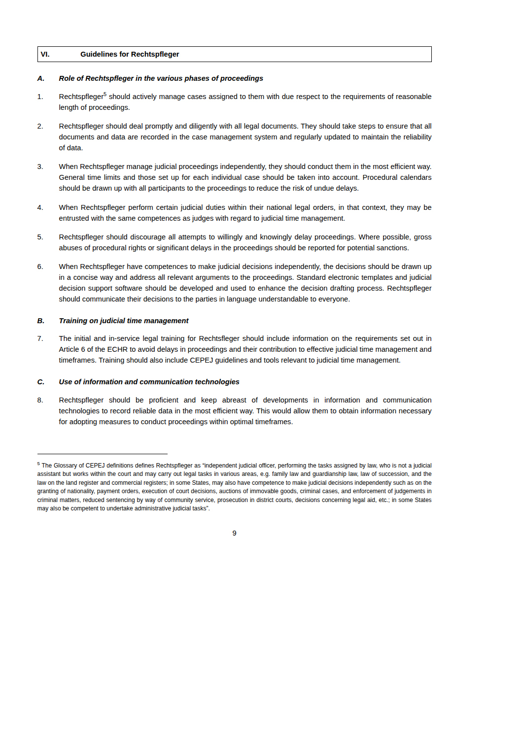VI. Guidelines for Rechtspfleger
A. Role of Rechtspfleger in the various phases of proceedings
1. Rechtspfleger5 should actively manage cases assigned to them with due respect to the requirements of reasonable length of proceedings.
2. Rechtspfleger should deal promptly and diligently with all legal documents. They should take steps to ensure that all documents and data are recorded in the case management system and regularly updated to maintain the reliability of data.
3. When Rechtspfleger manage judicial proceedings independently, they should conduct them in the most efficient way. General time limits and those set up for each individual case should be taken into account. Procedural calendars should be drawn up with all participants to the proceedings to reduce the risk of undue delays.
4. When Rechtspfleger perform certain judicial duties within their national legal orders, in that context, they may be entrusted with the same competences as judges with regard to judicial time management.
5. Rechtspfleger should discourage all attempts to willingly and knowingly delay proceedings. Where possible, gross abuses of procedural rights or significant delays in the proceedings should be reported for potential sanctions.
6. When Rechtspfleger have competences to make judicial decisions independently, the decisions should be drawn up in a concise way and address all relevant arguments to the proceedings. Standard electronic templates and judicial decision support software should be developed and used to enhance the decision drafting process. Rechtspfleger should communicate their decisions to the parties in language understandable to everyone.
B. Training on judicial time management
7. The initial and in-service legal training for Rechtsfleger should include information on the requirements set out in Article 6 of the ECHR to avoid delays in proceedings and their contribution to effective judicial time management and timeframes. Training should also include CEPEJ guidelines and tools relevant to judicial time management.
C. Use of information and communication technologies
8. Rechtspfleger should be proficient and keep abreast of developments in information and communication technologies to record reliable data in the most efficient way. This would allow them to obtain information necessary for adopting measures to conduct proceedings within optimal timeframes.
5 The Glossary of CEPEJ definitions defines Rechtspfleger as “independent judicial officer, performing the tasks assigned by law, who is not a judicial assistant but works within the court and may carry out legal tasks in various areas, e.g. family law and guardianship law, law of succession, and the law on the land register and commercial registers; in some States, may also have competence to make judicial decisions independently such as on the granting of nationality, payment orders, execution of court decisions, auctions of immovable goods, criminal cases, and enforcement of judgements in criminal matters, reduced sentencing by way of community service, prosecution in district courts, decisions concerning legal aid, etc.; in some States may also be competent to undertake administrative judicial tasks”.
9